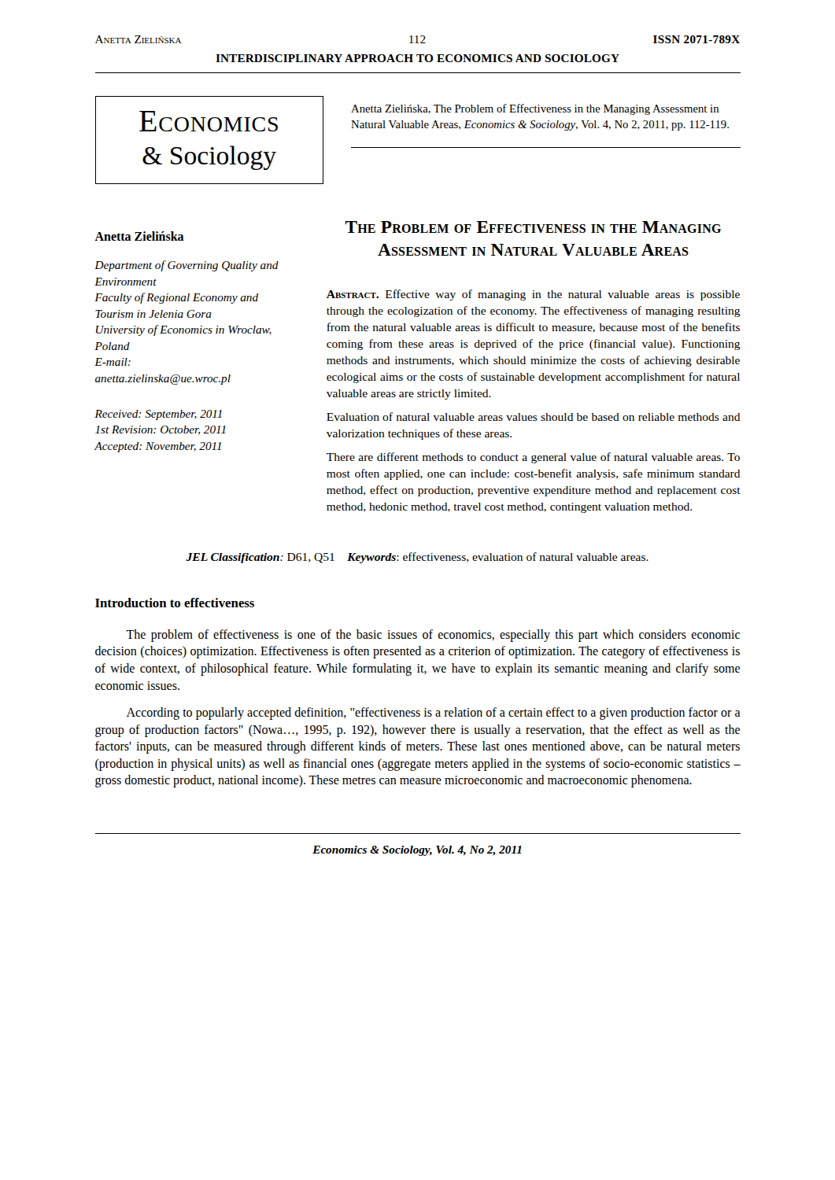Anetta Zielińska 112 ISSN 2071-789X
INTERDISCIPLINARY APPROACH TO ECONOMICS AND SOCIOLOGY
Economics
& Sociology
Anetta Zielińska, The Problem of Effectiveness in the Managing Assessment in Natural Valuable Areas, Economics & Sociology, Vol. 4, No 2, 2011, pp. 112-119.
Anetta Zielińska
Department of Governing Quality and Environment
Faculty of Regional Economy and Tourism in Jelenia Gora
University of Economics in Wroclaw, Poland
E-mail:
anetta.zielinska@ue.wroc.pl
Received: September, 2011
1st Revision: October, 2011
Accepted: November, 2011
The Problem of Effectiveness in the Managing Assessment in Natural Valuable Areas
Abstract. Effective way of managing in the natural valuable areas is possible through the ecologization of the economy. The effectiveness of managing resulting from the natural valuable areas is difficult to measure, because most of the benefits coming from these areas is deprived of the price (financial value). Functioning methods and instruments, which should minimize the costs of achieving desirable ecological aims or the costs of sustainable development accomplishment for natural valuable areas are strictly limited.
Evaluation of natural valuable areas values should be based on reliable methods and valorization techniques of these areas.
There are different methods to conduct a general value of natural valuable areas. To most often applied, one can include: cost-benefit analysis, safe minimum standard method, effect on production, preventive expenditure method and replacement cost method, hedonic method, travel cost method, contingent valuation method.
JEL Classification: D61, Q51 Keywords: effectiveness, evaluation of natural valuable areas.
Introduction to effectiveness
The problem of effectiveness is one of the basic issues of economics, especially this part which considers economic decision (choices) optimization. Effectiveness is often presented as a criterion of optimization. The category of effectiveness is of wide context, of philosophical feature. While formulating it, we have to explain its semantic meaning and clarify some economic issues.
According to popularly accepted definition, "effectiveness is a relation of a certain effect to a given production factor or a group of production factors" (Nowa…, 1995, p. 192), however there is usually a reservation, that the effect as well as the factors' inputs, can be measured through different kinds of meters. These last ones mentioned above, can be natural meters (production in physical units) as well as financial ones (aggregate meters applied in the systems of socio-economic statistics – gross domestic product, national income). These metres can measure microeconomic and macroeconomic phenomena.
Economics & Sociology, Vol. 4, No 2, 2011